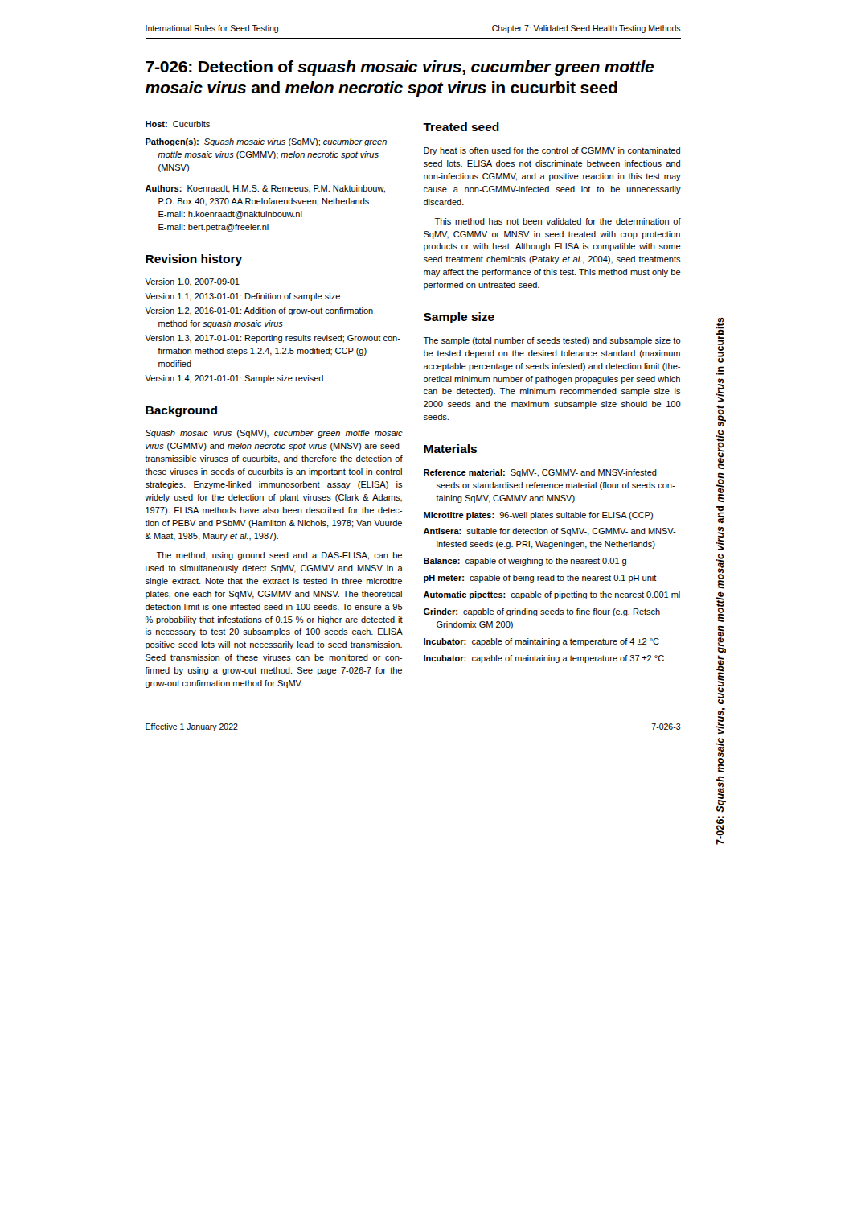7-026: Squash mosaic virus, cucumber green mottle mosaic virus and melon necrotic spot virus in cucurbits
International Rules for Seed Testing
Chapter 7: Validated Seed Health Testing Methods
7-026: Detection of squash mosaic virus, cucumber green mottle mosaic virus and melon necrotic spot virus in cucurbit seed
Host: Cucurbits
Pathogen(s): Squash mosaic virus (SqMV); cucumber green mottle mosaic virus (CGMMV); melon necrotic spot virus (MNSV)
Authors: Koenraadt, H.M.S. & Remeeus, P.M. Naktuinbouw, P.O. Box 40, 2370 AA Roelofarendsveen, Netherlands
E-mail: h.koenraadt@naktuinbouw.nl
E-mail: bert.petra@freeler.nl
Revision history
Version 1.0, 2007-09-01
Version 1.1, 2013-01-01: Definition of sample size
Version 1.2, 2016-01-01: Addition of grow-out confirmation method for squash mosaic virus
Version 1.3, 2017-01-01: Reporting results revised; Growout confirmation method steps 1.2.4, 1.2.5 modified; CCP (g) modified
Version 1.4, 2021-01-01: Sample size revised
Background
Squash mosaic virus (SqMV), cucumber green mottle mosaic virus (CGMMV) and melon necrotic spot virus (MNSV) are seed-transmissible viruses of cucurbits, and therefore the detection of these viruses in seeds of cucurbits is an important tool in control strategies. Enzyme-linked immunosorbent assay (ELISA) is widely used for the detection of plant viruses (Clark & Adams, 1977). ELISA methods have also been described for the detection of PEBV and PSbMV (Hamilton & Nichols, 1978; Van Vuurde & Maat, 1985, Maury et al., 1987).
The method, using ground seed and a DAS-ELISA, can be used to simultaneously detect SqMV, CGMMV and MNSV in a single extract. Note that the extract is tested in three microtitre plates, one each for SqMV, CGMMV and MNSV. The theoretical detection limit is one infested seed in 100 seeds. To ensure a 95 % probability that infestations of 0.15 % or higher are detected it is necessary to test 20 subsamples of 100 seeds each. ELISA positive seed lots will not necessarily lead to seed transmission. Seed transmission of these viruses can be monitored or confirmed by using a grow-out method. See page 7-026-7 for the grow-out confirmation method for SqMV.
Treated seed
Dry heat is often used for the control of CGMMV in contaminated seed lots. ELISA does not discriminate between infectious and non-infectious CGMMV, and a positive reaction in this test may cause a non-CGMMV-infected seed lot to be unnecessarily discarded.
This method has not been validated for the determination of SqMV, CGMMV or MNSV in seed treated with crop protection products or with heat. Although ELISA is compatible with some seed treatment chemicals (Pataky et al., 2004), seed treatments may affect the performance of this test. This method must only be performed on untreated seed.
Sample size
The sample (total number of seeds tested) and subsample size to be tested depend on the desired tolerance standard (maximum acceptable percentage of seeds infested) and detection limit (theoretical minimum number of pathogen propagules per seed which can be detected). The minimum recommended sample size is 2000 seeds and the maximum subsample size should be 100 seeds.
Materials
Reference material: SqMV-, CGMMV- and MNSV-infested seeds or standardised reference material (flour of seeds containing SqMV, CGMMV and MNSV)
Microtitre plates: 96-well plates suitable for ELISA (CCP)
Antisera: suitable for detection of SqMV-, CGMMV- and MNSV-infested seeds (e.g. PRI, Wageningen, the Netherlands)
Balance: capable of weighing to the nearest 0.01 g
pH meter: capable of being read to the nearest 0.1 pH unit
Automatic pipettes: capable of pipetting to the nearest 0.001 ml
Grinder: capable of grinding seeds to fine flour (e.g. Retsch Grindomix GM 200)
Incubator: capable of maintaining a temperature of 4 ±2 °C
Incubator: capable of maintaining a temperature of 37 ±2 °C
Effective 1 January 2022
7-026-3